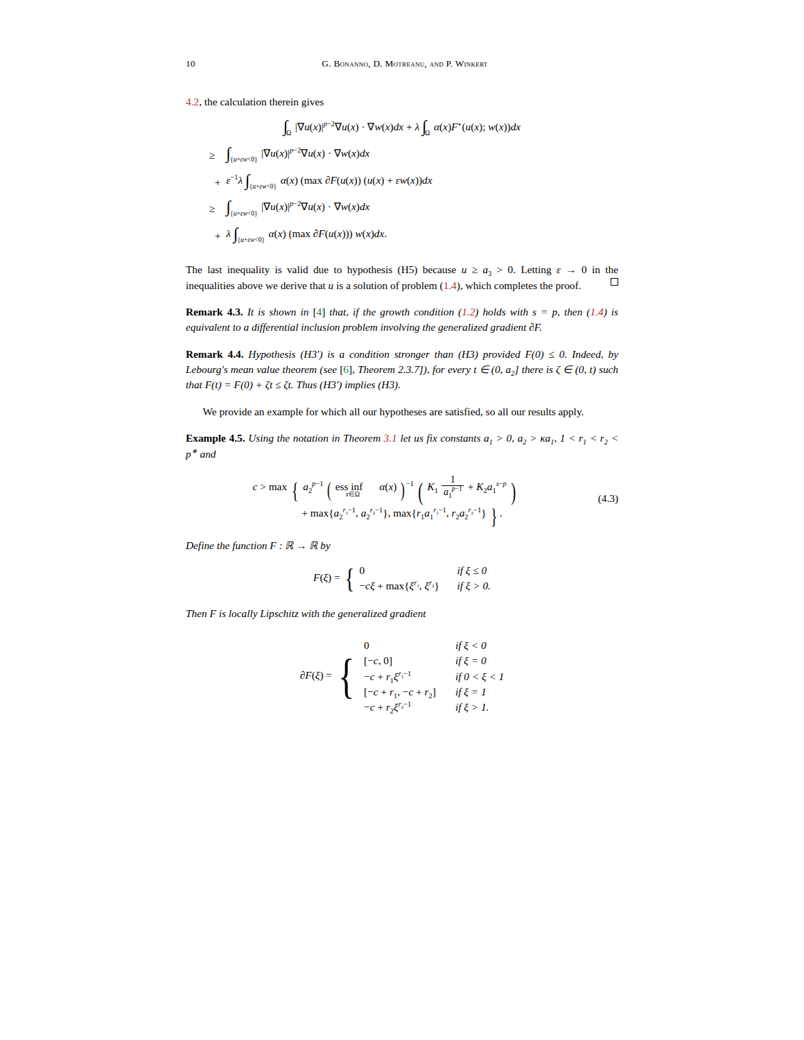10 G. Bonanno, D. Motreanu, and P. Winkert
4.2, the calculation therein gives
∫Ω |∇u(x)|p−2∇u(x) · ∇w(x)dx + λ ∫Ω α(x)F∘(u(x); w(x))dx ≥ ∫{u+εw<0} |∇u(x)|p−2∇u(x) · ∇w(x)dx + ε−1λ ∫{u+εw<0} α(x) (max ∂F(u(x)) (u(x) + εw(x))dx ≥ ∫{u+εw<0} |∇u(x)|p−2∇u(x) · ∇w(x)dx + λ ∫{u+εw<0} α(x) (max ∂F(u(x))) w(x)dx.
The last inequality is valid due to hypothesis (H5) because u ≥ a3 > 0. Letting ε → 0 in the inequalities above we derive that u is a solution of problem (1.4), which completes the proof.
Remark 4.3. It is shown in [4] that, if the growth condition (1.2) holds with s = p, then (1.4) is equivalent to a differential inclusion problem involving the generalized gradient ∂F.
Remark 4.4. Hypothesis (H3') is a condition stronger than (H3) provided F(0) ≤ 0. Indeed, by Lebourg's mean value theorem (see [6], Theorem 2.3.7]), for every t ∈ (0, a2] there is ζ ∈ (0, t) such that F(t) = F(0) + ζt ≤ ζt. Thus (H3') implies (H3).
We provide an example for which all our hypotheses are satisfied, so all our results apply.
Example 4.5. Using the notation in Theorem 3.1 let us fix constants a1 > 0, a2 > κa1, 1 < r1 < r2 < p∗ and
c > max { a2p−1 ( ess infx∈Ω α(x) )−1 ( K1 1 a1p−1 + K2a1s−p ) + max{a2r1−1, a2r2−1}, max{r1a1r1−1, r2a2r2−1} }.
(4.3)
Define the function F : ℝ → ℝ by
F(ξ) = { 0 if ξ ≤ 0 −cξ + max{ξr1, ξr2}if ξ > 0.
Then F is locally Lipschitz with the generalized gradient
∂F(ξ) = { 0 if ξ < 0 [−c, 0] if ξ = 0 −c + r1ξr1−1 if 0 < ξ < 1 [−c + r1, −c + r2] if ξ = 1 −c + r2ξr2−1 if ξ > 1.